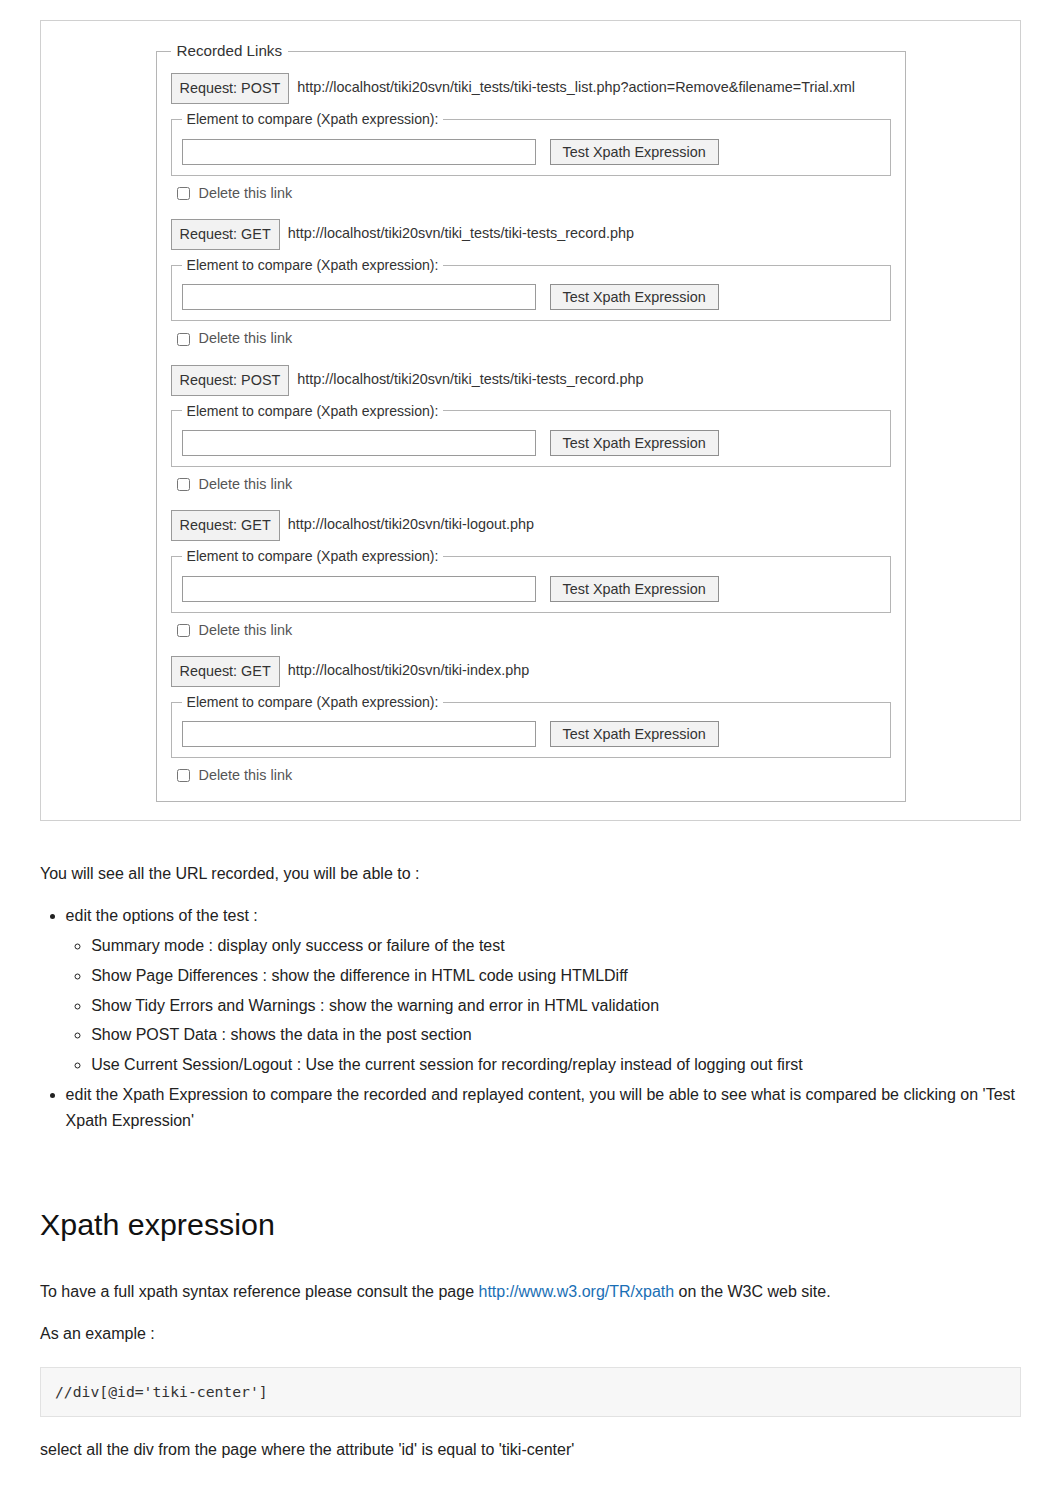Recorded Links
Request: POST http://localhost/tiki20svn/tiki_tests/tiki-tests_list.php?action=Remove&filename=Trial.xml
Element to compare (Xpath expression):
Test Xpath Expression
Delete this link
Request: GET http://localhost/tiki20svn/tiki_tests/tiki-tests_record.php
Element to compare (Xpath expression):
Test Xpath Expression
Delete this link
Request: POST http://localhost/tiki20svn/tiki_tests/tiki-tests_record.php
Element to compare (Xpath expression):
Test Xpath Expression
Delete this link
Request: GET http://localhost/tiki20svn/tiki-logout.php
Element to compare (Xpath expression):
Test Xpath Expression
Delete this link
Request: GET http://localhost/tiki20svn/tiki-index.php
Element to compare (Xpath expression):
Test Xpath Expression
Delete this link
You will see all the URL recorded, you will be able to :
edit the options of the test :
Summary mode : display only success or failure of the test
Show Page Differences : show the difference in HTML code using HTMLDiff
Show Tidy Errors and Warnings : show the warning and error in HTML validation
Show POST Data : shows the data in the post section
Use Current Session/Logout : Use the current session for recording/replay instead of logging out first
edit the Xpath Expression to compare the recorded and replayed content, you will be able to see what is compared be clicking on 'Test Xpath Expression'
Xpath expression
To have a full xpath syntax reference please consult the page http://www.w3.org/TR/xpath on the W3C web site.
As an example :
//div[@id='tiki-center']
select all the div from the page where the attribute 'id' is equal to 'tiki-center'